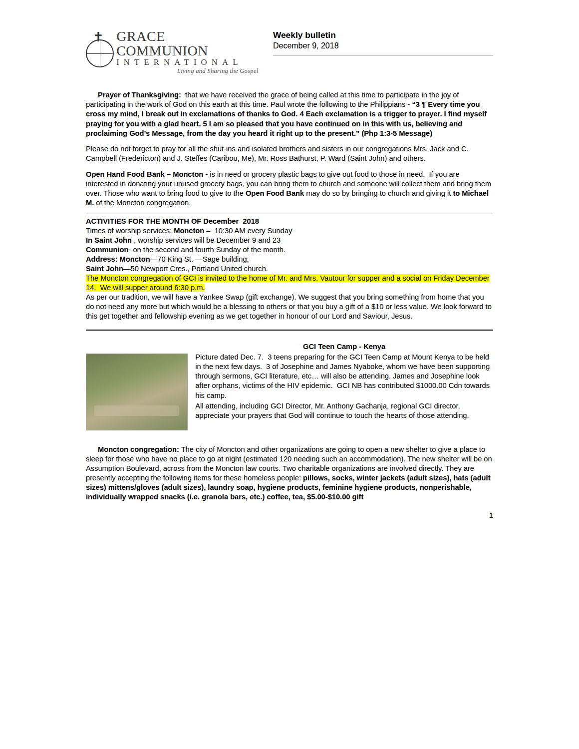✝
GRACE COMMUNION
INTERNATIONAL
Living and Sharing the Gospel
Weekly bulletin
December 9, 2018
Prayer of Thanksgiving: that we have received the grace of being called at this time to participate in the joy of participating in the work of God on this earth at this time. Paul wrote the following to the Philippians - “3 ¶ Every time you cross my mind, I break out in exclamations of thanks to God. 4 Each exclamation is a trigger to prayer. I find myself praying for you with a glad heart. 5 I am so pleased that you have continued on in this with us, believing and proclaiming God’s Message, from the day you heard it right up to the present.” (Php 1:3-5 Message)
Please do not forget to pray for all the shut-ins and isolated brothers and sisters in our congregations Mrs. Jack and C. Campbell (Fredericton) and J. Steffes (Caribou, Me), Mr. Ross Bathurst, P. Ward (Saint John) and others.
Open Hand Food Bank – Moncton - is in need or grocery plastic bags to give out food to those in need. If you are interested in donating your unused grocery bags, you can bring them to church and someone will collect them and bring them over. Those who want to bring food to give to the Open Food Bank may do so by bringing to church and giving it to Michael M. of the Moncton congregation.
ACTIVITIES FOR THE MONTH OF December 2018
Times of worship services: Moncton – 10:30 AM every Sunday
In Saint John , worship services will be December 9 and 23
Communion- on the second and fourth Sunday of the month.
Address: Moncton—70 King St. —Sage building;
Saint John—50 Newport Cres., Portland United church.
The Moncton congregation of GCI is invited to the home of Mr. and Mrs. Vautour for supper and a social on Friday December 14. We will supper around 6:30 p.m.
As per our tradition, we will have a Yankee Swap (gift exchange). We suggest that you bring something from home that you do not need any more but which would be a blessing to others or that you buy a gift of a $10 or less value. We look forward to this get together and fellowship evening as we get together in honour of our Lord and Saviour, Jesus.
GCI Teen Camp - Kenya
Picture dated Dec. 7. 3 teens preparing for the GCI Teen Camp at Mount Kenya to be held in the next few days. 3 of Josephine and James Nyaboke, whom we have been supporting through sermons, GCI literature, etc… will also be attending. James and Josephine look after orphans, victims of the HIV epidemic. GCI NB has contributed $1000.00 Cdn towards his camp.
All attending, including GCI Director, Mr. Anthony Gachanja, regional GCI director, appreciate your prayers that God will continue to touch the hearts of those attending.
Moncton congregation: The city of Moncton and other organizations are going to open a new shelter to give a place to sleep for those who have no place to go at night (estimated 120 needing such an accommodation). The new shelter will be on Assumption Boulevard, across from the Moncton law courts. Two charitable organizations are involved directly. They are presently accepting the following items for these homeless people: pillows, socks, winter jackets (adult sizes), hats (adult sizes) mittens/gloves (adult sizes), laundry soap, hygiene products, feminine hygiene products, nonperishable, individually wrapped snacks (i.e. granola bars, etc.) coffee, tea, $5.00-$10.00 gift
1